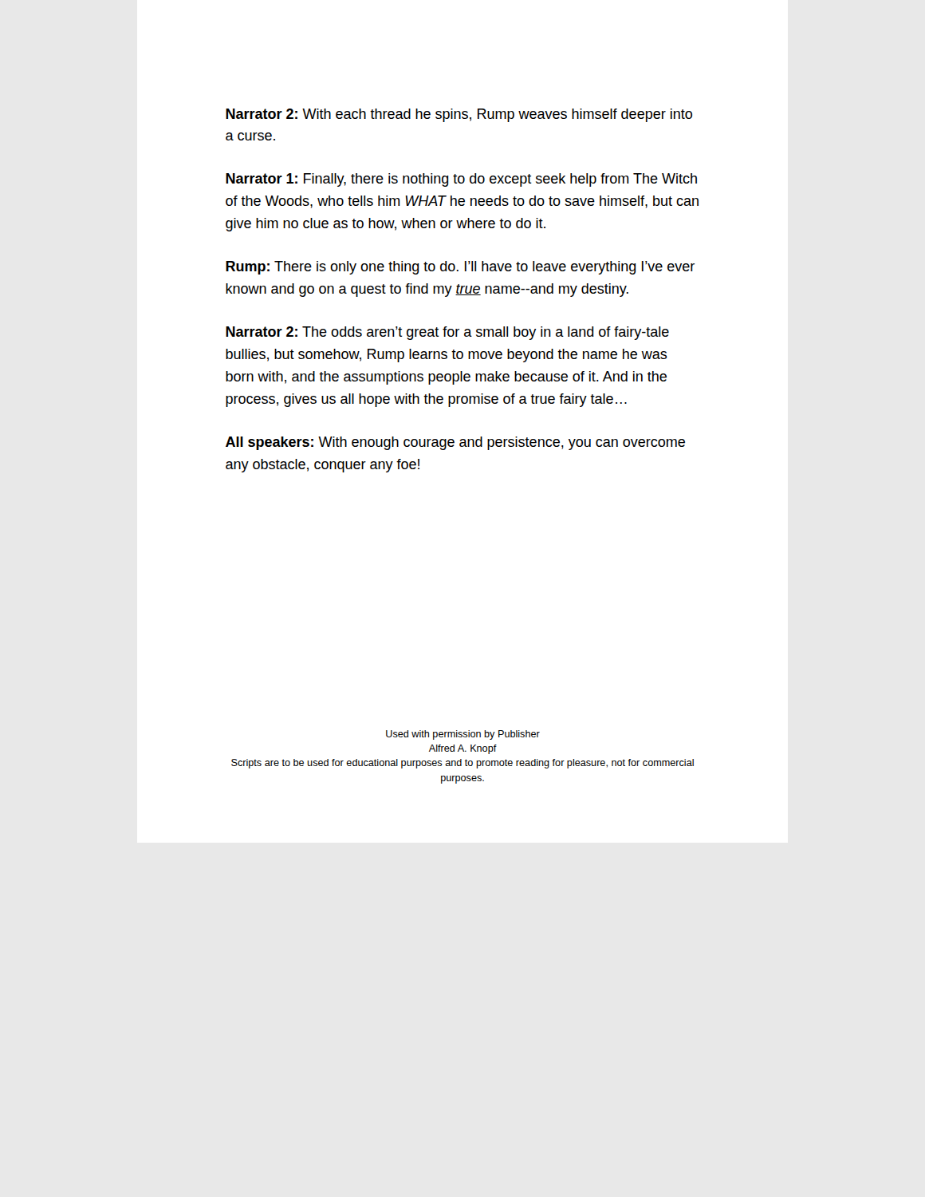Narrator 2: With each thread he spins, Rump weaves himself deeper into a curse.
Narrator 1: Finally, there is nothing to do except seek help from The Witch of the Woods, who tells him WHAT he needs to do to save himself, but can give him no clue as to how, when or where to do it.
Rump: There is only one thing to do. I’ll have to leave everything I’ve ever known and go on a quest to find my true name--and my destiny.
Narrator 2: The odds aren’t great for a small boy in a land of fairy-tale bullies, but somehow, Rump learns to move beyond the name he was born with, and the assumptions people make because of it. And in the process, gives us all hope with the promise of a true fairy tale…
All speakers: With enough courage and persistence, you can overcome any obstacle, conquer any foe!
Used with permission by Publisher
Alfred A. Knopf
Scripts are to be used for educational purposes and to promote reading for pleasure, not for commercial purposes.